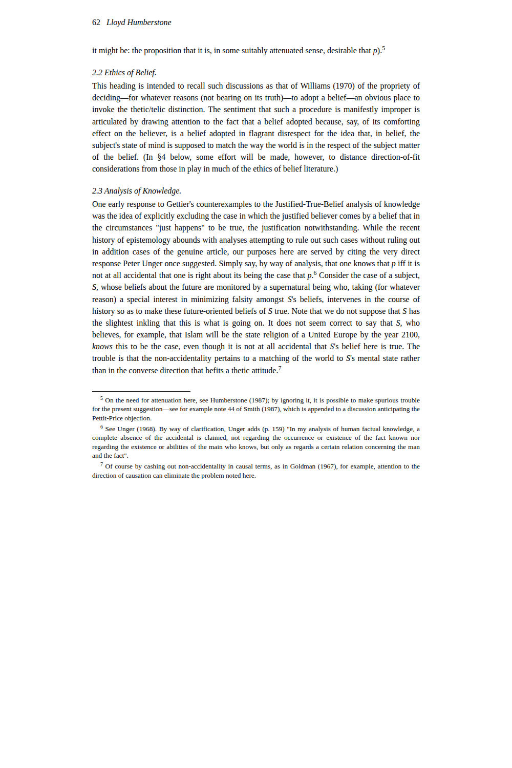62 Lloyd Humberstone
it might be: the proposition that it is, in some suitably attenuated sense, desirable that p).5
2.2 Ethics of Belief.
This heading is intended to recall such discussions as that of Williams (1970) of the propriety of deciding—for whatever reasons (not bearing on its truth)—to adopt a belief—an obvious place to invoke the thetic/telic distinction. The sentiment that such a procedure is manifestly improper is articulated by drawing attention to the fact that a belief adopted because, say, of its comforting effect on the believer, is a belief adopted in flagrant disrespect for the idea that, in belief, the subject's state of mind is supposed to match the way the world is in the respect of the subject matter of the belief. (In §4 below, some effort will be made, however, to distance direction-of-fit considerations from those in play in much of the ethics of belief literature.)
2.3 Analysis of Knowledge.
One early response to Gettier's counterexamples to the Justified-True-Belief analysis of knowledge was the idea of explicitly excluding the case in which the justified believer comes by a belief that in the circumstances "just happens" to be true, the justification notwithstanding. While the recent history of epistemology abounds with analyses attempting to rule out such cases without ruling out in addition cases of the genuine article, our purposes here are served by citing the very direct response Peter Unger once suggested. Simply say, by way of analysis, that one knows that p iff it is not at all accidental that one is right about its being the case that p.6 Consider the case of a subject, S, whose beliefs about the future are monitored by a supernatural being who, taking (for whatever reason) a special interest in minimizing falsity amongst S's beliefs, intervenes in the course of history so as to make these future-oriented beliefs of S true. Note that we do not suppose that S has the slightest inkling that this is what is going on. It does not seem correct to say that S, who believes, for example, that Islam will be the state religion of a United Europe by the year 2100, knows this to be the case, even though it is not at all accidental that S's belief here is true. The trouble is that the non-accidentality pertains to a matching of the world to S's mental state rather than in the converse direction that befits a thetic attitude.7
5 On the need for attenuation here, see Humberstone (1987); by ignoring it, it is possible to make spurious trouble for the present suggestion—see for example note 44 of Smith (1987), which is appended to a discussion anticipating the Pettit-Price objection.
6 See Unger (1968). By way of clarification, Unger adds (p. 159) "In my analysis of human factual knowledge, a complete absence of the accidental is claimed, not regarding the occurrence or existence of the fact known nor regarding the existence or abilities of the main who knows, but only as regards a certain relation concerning the man and the fact".
7 Of course by cashing out non-accidentality in causal terms, as in Goldman (1967), for example, attention to the direction of causation can eliminate the problem noted here.